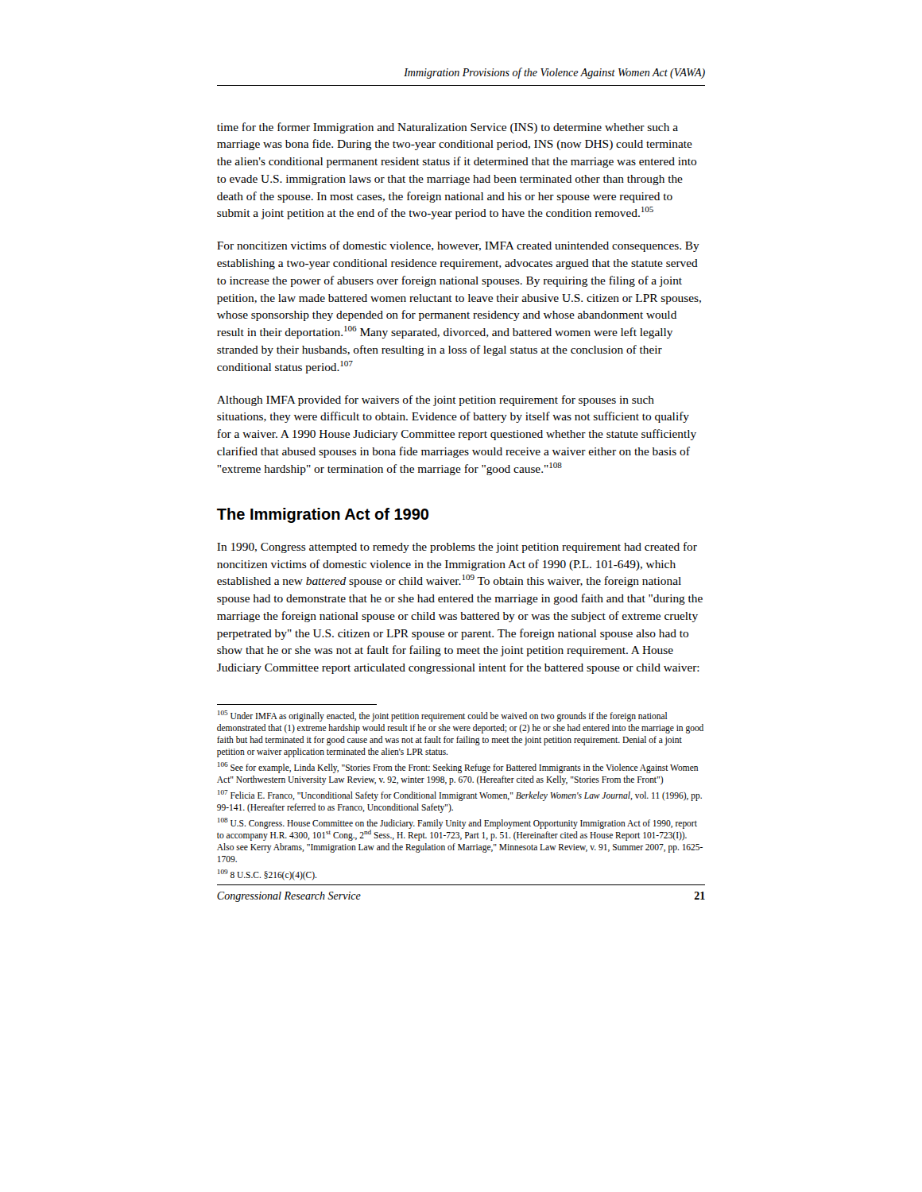Immigration Provisions of the Violence Against Women Act (VAWA)
time for the former Immigration and Naturalization Service (INS) to determine whether such a marriage was bona fide. During the two-year conditional period, INS (now DHS) could terminate the alien's conditional permanent resident status if it determined that the marriage was entered into to evade U.S. immigration laws or that the marriage had been terminated other than through the death of the spouse. In most cases, the foreign national and his or her spouse were required to submit a joint petition at the end of the two-year period to have the condition removed.105
For noncitizen victims of domestic violence, however, IMFA created unintended consequences. By establishing a two-year conditional residence requirement, advocates argued that the statute served to increase the power of abusers over foreign national spouses. By requiring the filing of a joint petition, the law made battered women reluctant to leave their abusive U.S. citizen or LPR spouses, whose sponsorship they depended on for permanent residency and whose abandonment would result in their deportation.106 Many separated, divorced, and battered women were left legally stranded by their husbands, often resulting in a loss of legal status at the conclusion of their conditional status period.107
Although IMFA provided for waivers of the joint petition requirement for spouses in such situations, they were difficult to obtain. Evidence of battery by itself was not sufficient to qualify for a waiver. A 1990 House Judiciary Committee report questioned whether the statute sufficiently clarified that abused spouses in bona fide marriages would receive a waiver either on the basis of "extreme hardship" or termination of the marriage for "good cause."108
The Immigration Act of 1990
In 1990, Congress attempted to remedy the problems the joint petition requirement had created for noncitizen victims of domestic violence in the Immigration Act of 1990 (P.L. 101-649), which established a new battered spouse or child waiver.109 To obtain this waiver, the foreign national spouse had to demonstrate that he or she had entered the marriage in good faith and that "during the marriage the foreign national spouse or child was battered by or was the subject of extreme cruelty perpetrated by" the U.S. citizen or LPR spouse or parent. The foreign national spouse also had to show that he or she was not at fault for failing to meet the joint petition requirement. A House Judiciary Committee report articulated congressional intent for the battered spouse or child waiver:
105 Under IMFA as originally enacted, the joint petition requirement could be waived on two grounds if the foreign national demonstrated that (1) extreme hardship would result if he or she were deported; or (2) he or she had entered into the marriage in good faith but had terminated it for good cause and was not at fault for failing to meet the joint petition requirement. Denial of a joint petition or waiver application terminated the alien's LPR status.
106 See for example, Linda Kelly, "Stories From the Front: Seeking Refuge for Battered Immigrants in the Violence Against Women Act" Northwestern University Law Review, v. 92, winter 1998, p. 670. (Hereafter cited as Kelly, "Stories From the Front")
107 Felicia E. Franco, "Unconditional Safety for Conditional Immigrant Women," Berkeley Women's Law Journal, vol. 11 (1996), pp. 99-141. (Hereafter referred to as Franco, Unconditional Safety").
108 U.S. Congress. House Committee on the Judiciary. Family Unity and Employment Opportunity Immigration Act of 1990, report to accompany H.R. 4300, 101st Cong., 2nd Sess., H. Rept. 101-723, Part 1, p. 51. (Hereinafter cited as House Report 101-723(I)). Also see Kerry Abrams, "Immigration Law and the Regulation of Marriage," Minnesota Law Review, v. 91, Summer 2007, pp. 1625-1709.
109 8 U.S.C. §216(c)(4)(C).
Congressional Research Service 21